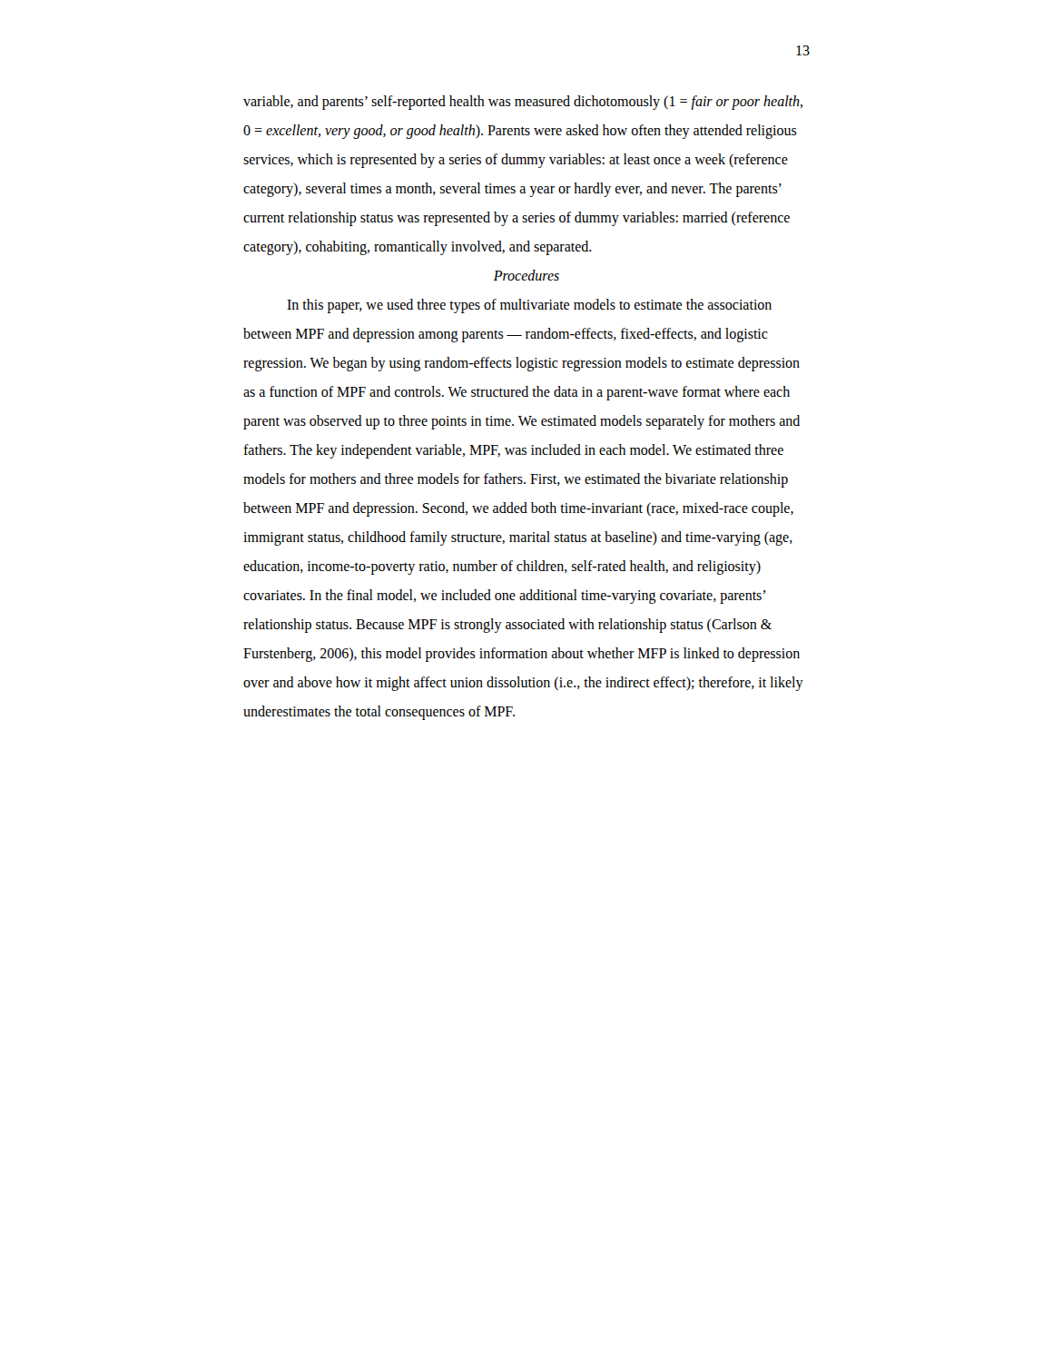13
variable, and parents’ self-reported health was measured dichotomously (1 = fair or poor health, 0 = excellent, very good, or good health). Parents were asked how often they attended religious services, which is represented by a series of dummy variables: at least once a week (reference category), several times a month, several times a year or hardly ever, and never. The parents’ current relationship status was represented by a series of dummy variables: married (reference category), cohabiting, romantically involved, and separated.
Procedures
In this paper, we used three types of multivariate models to estimate the association between MPF and depression among parents — random-effects, fixed-effects, and logistic regression. We began by using random-effects logistic regression models to estimate depression as a function of MPF and controls. We structured the data in a parent-wave format where each parent was observed up to three points in time. We estimated models separately for mothers and fathers. The key independent variable, MPF, was included in each model. We estimated three models for mothers and three models for fathers. First, we estimated the bivariate relationship between MPF and depression. Second, we added both time-invariant (race, mixed-race couple, immigrant status, childhood family structure, marital status at baseline) and time-varying (age, education, income-to-poverty ratio, number of children, self-rated health, and religiosity) covariates. In the final model, we included one additional time-varying covariate, parents’ relationship status. Because MPF is strongly associated with relationship status (Carlson & Furstenberg, 2006), this model provides information about whether MFP is linked to depression over and above how it might affect union dissolution (i.e., the indirect effect); therefore, it likely underestimates the total consequences of MPF.